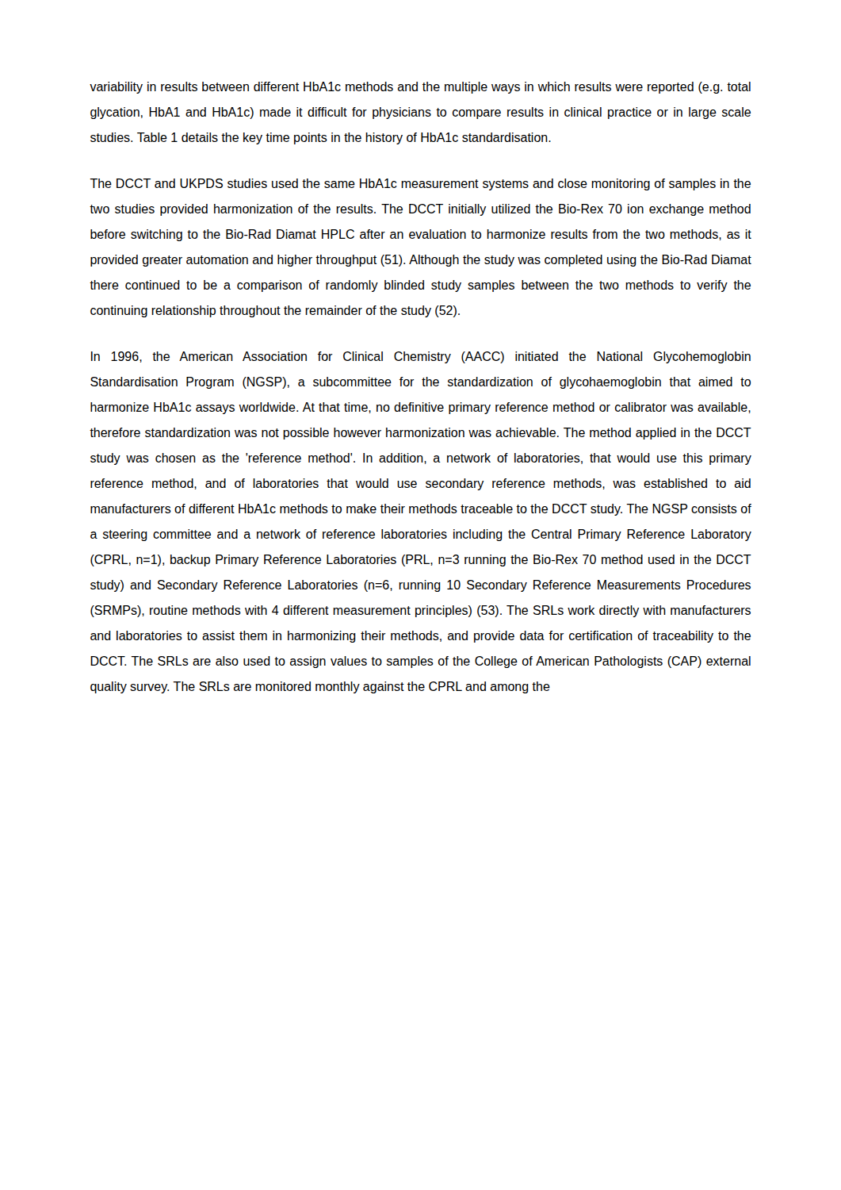variability in results between different HbA1c methods and the multiple ways in which results were reported (e.g. total glycation, HbA1 and HbA1c) made it difficult for physicians to compare results in clinical practice or in large scale studies. Table 1 details the key time points in the history of HbA1c standardisation.
The DCCT and UKPDS studies used the same HbA1c measurement systems and close monitoring of samples in the two studies provided harmonization of the results. The DCCT initially utilized the Bio-Rex 70 ion exchange method before switching to the Bio-Rad Diamat HPLC after an evaluation to harmonize results from the two methods, as it provided greater automation and higher throughput (51). Although the study was completed using the Bio-Rad Diamat there continued to be a comparison of randomly blinded study samples between the two methods to verify the continuing relationship throughout the remainder of the study (52).
In 1996, the American Association for Clinical Chemistry (AACC) initiated the National Glycohemoglobin Standardisation Program (NGSP), a subcommittee for the standardization of glycohaemoglobin that aimed to harmonize HbA1c assays worldwide. At that time, no definitive primary reference method or calibrator was available, therefore standardization was not possible however harmonization was achievable. The method applied in the DCCT study was chosen as the 'reference method'. In addition, a network of laboratories, that would use this primary reference method, and of laboratories that would use secondary reference methods, was established to aid manufacturers of different HbA1c methods to make their methods traceable to the DCCT study. The NGSP consists of a steering committee and a network of reference laboratories including the Central Primary Reference Laboratory (CPRL, n=1), backup Primary Reference Laboratories (PRL, n=3 running the Bio-Rex 70 method used in the DCCT study) and Secondary Reference Laboratories (n=6, running 10 Secondary Reference Measurements Procedures (SRMPs), routine methods with 4 different measurement principles) (53). The SRLs work directly with manufacturers and laboratories to assist them in harmonizing their methods, and provide data for certification of traceability to the DCCT. The SRLs are also used to assign values to samples of the College of American Pathologists (CAP) external quality survey. The SRLs are monitored monthly against the CPRL and among the